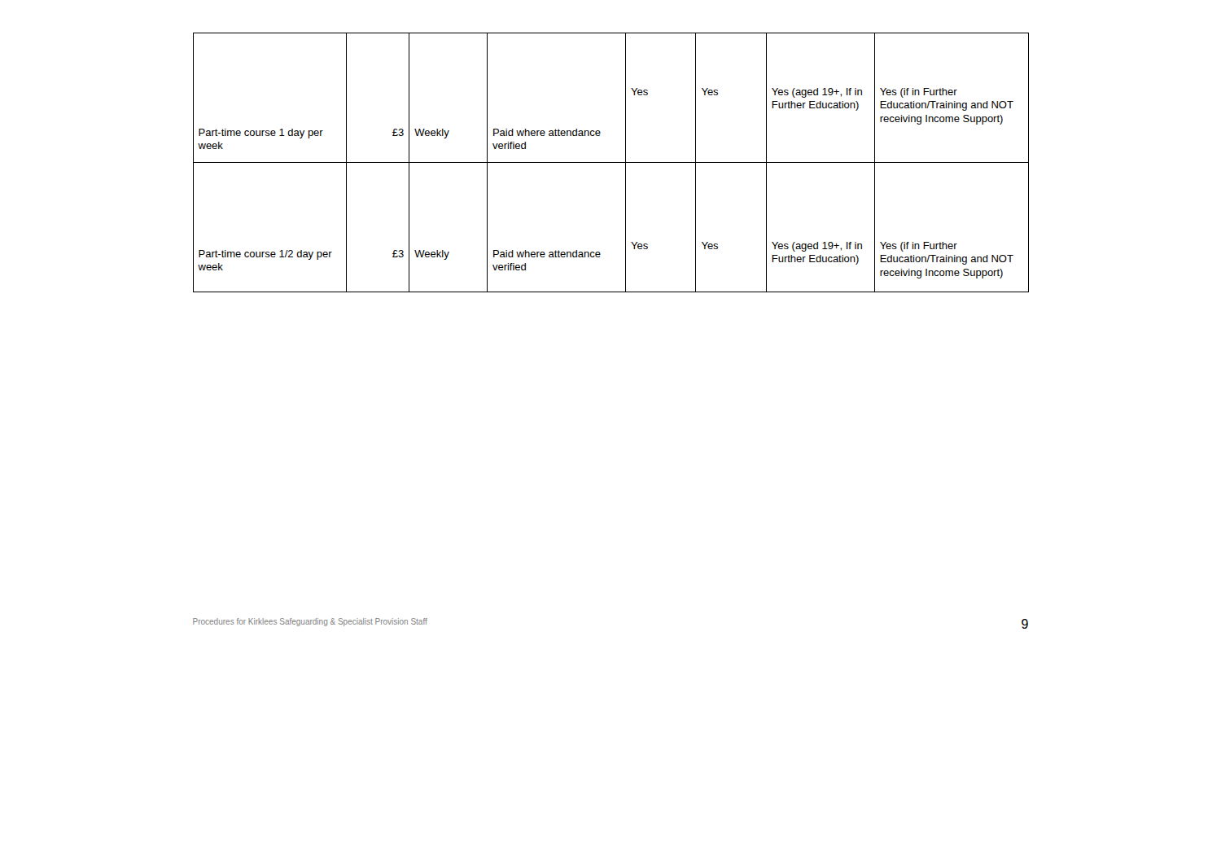| Part-time course 1 day per week | £3 | Weekly | Paid where attendance verified | Yes | Yes | Yes (aged 19+, If in Further Education) | Yes (if in Further Education/Training and NOT receiving Income Support) |
| Part-time course 1/2 day per week | £3 | Weekly | Paid where attendance verified | Yes | Yes | Yes (aged 19+, If in Further Education) | Yes (if in Further Education/Training and NOT receiving Income Support) |
9 Procedures for Kirklees Safeguarding & Specialist Provision Staff